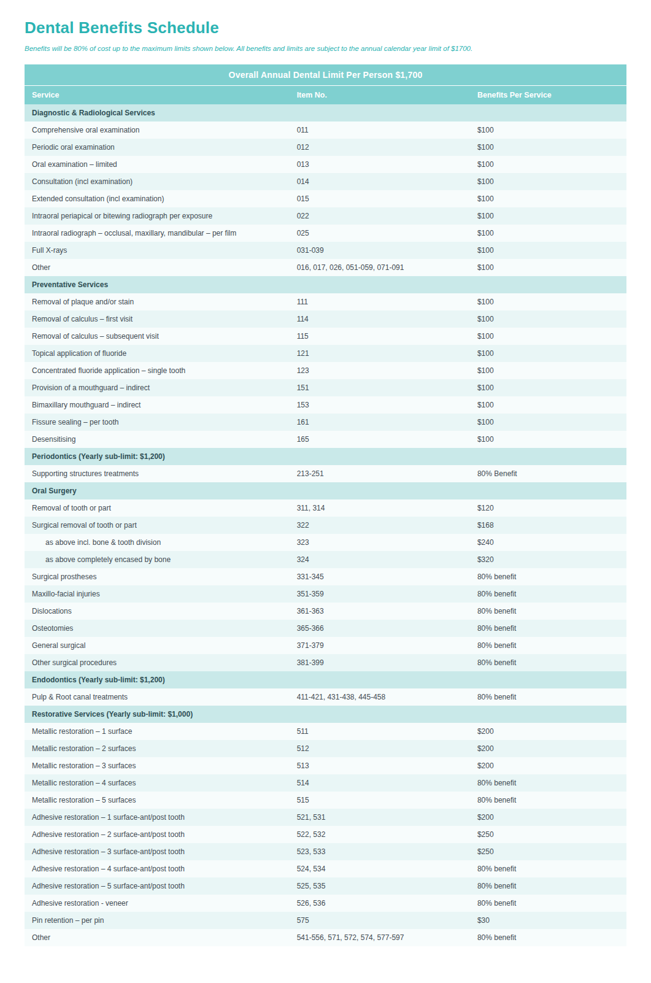Dental Benefits Schedule
Benefits will be 80% of cost up to the maximum limits shown below. All benefits and limits are subject to the annual calendar year limit of $1700.
Overall Annual Dental Limit Per Person $1,700
| Service | Item No. | Benefits Per Service |
| --- | --- | --- |
| Diagnostic & Radiological Services |
| Comprehensive oral examination | 011 | $100 |
| Periodic oral examination | 012 | $100 |
| Oral examination – limited | 013 | $100 |
| Consultation (incl examination) | 014 | $100 |
| Extended consultation (incl examination) | 015 | $100 |
| Intraoral periapical or bitewing radiograph per exposure | 022 | $100 |
| Intraoral radiograph – occlusal, maxillary, mandibular – per film | 025 | $100 |
| Full X-rays | 031-039 | $100 |
| Other | 016, 017, 026, 051-059, 071-091 | $100 |
| Preventative Services |
| Removal of plaque and/or stain | 111 | $100 |
| Removal of calculus – first visit | 114 | $100 |
| Removal of calculus – subsequent visit | 115 | $100 |
| Topical application of fluoride | 121 | $100 |
| Concentrated fluoride application – single tooth | 123 | $100 |
| Provision of a mouthguard – indirect | 151 | $100 |
| Bimaxillary mouthguard – indirect | 153 | $100 |
| Fissure sealing – per tooth | 161 | $100 |
| Desensitising | 165 | $100 |
| Periodontics (Yearly sub-limit: $1,200) |
| Supporting structures treatments | 213-251 | 80% Benefit |
| Oral Surgery |
| Removal of tooth or part | 311, 314 | $120 |
| Surgical removal of tooth or part | 322 | $168 |
| as above incl. bone & tooth division | 323 | $240 |
| as above completely encased by bone | 324 | $320 |
| Surgical prostheses | 331-345 | 80% benefit |
| Maxillo-facial injuries | 351-359 | 80% benefit |
| Dislocations | 361-363 | 80% benefit |
| Osteotomies | 365-366 | 80% benefit |
| General surgical | 371-379 | 80% benefit |
| Other surgical procedures | 381-399 | 80% benefit |
| Endodontics (Yearly sub-limit: $1,200) |
| Pulp & Root canal treatments | 411-421, 431-438, 445-458 | 80% benefit |
| Restorative Services (Yearly sub-limit: $1,000) |
| Metallic restoration – 1 surface | 511 | $200 |
| Metallic restoration – 2 surfaces | 512 | $200 |
| Metallic restoration – 3 surfaces | 513 | $200 |
| Metallic restoration – 4 surfaces | 514 | 80% benefit |
| Metallic restoration – 5 surfaces | 515 | 80% benefit |
| Adhesive restoration – 1 surface-ant/post tooth | 521, 531 | $200 |
| Adhesive restoration – 2 surface-ant/post tooth | 522, 532 | $250 |
| Adhesive restoration – 3 surface-ant/post tooth | 523, 533 | $250 |
| Adhesive restoration – 4 surface-ant/post tooth | 524, 534 | 80% benefit |
| Adhesive restoration – 5 surface-ant/post tooth | 525, 535 | 80% benefit |
| Adhesive restoration - veneer | 526, 536 | 80% benefit |
| Pin retention – per pin | 575 | $30 |
| Other | 541-556, 571, 572, 574, 577-597 | 80% benefit |